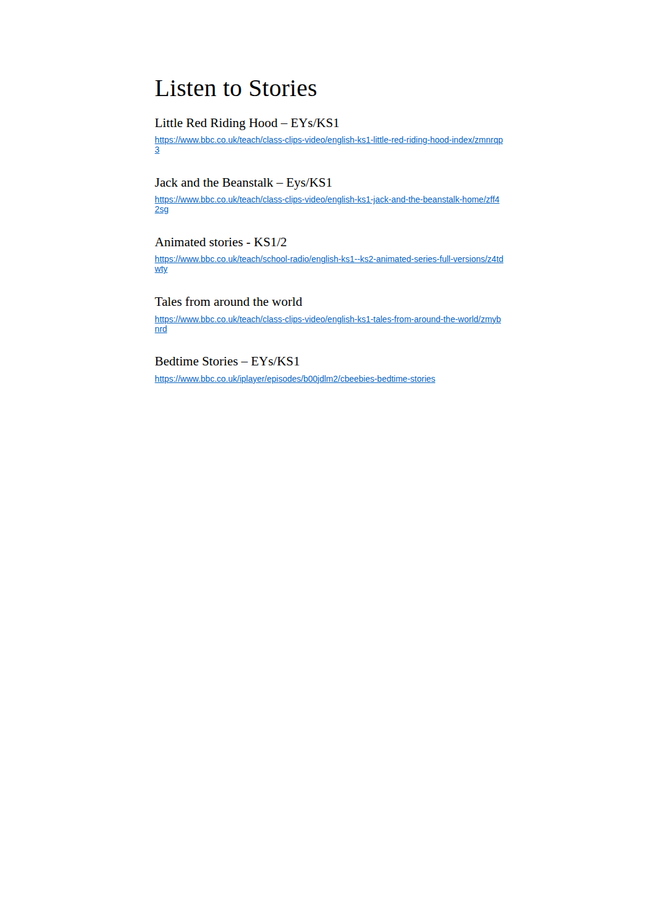Listen to Stories
Little Red Riding Hood – EYs/KS1
https://www.bbc.co.uk/teach/class-clips-video/english-ks1-little-red-riding-hood-index/zmnrqp3
Jack and the Beanstalk – Eys/KS1
https://www.bbc.co.uk/teach/class-clips-video/english-ks1-jack-and-the-beanstalk-home/zff42sg
Animated stories - KS1/2
https://www.bbc.co.uk/teach/school-radio/english-ks1--ks2-animated-series-full-versions/z4tdwty
Tales from around the world
https://www.bbc.co.uk/teach/class-clips-video/english-ks1-tales-from-around-the-world/zmybnrd
Bedtime Stories – EYs/KS1
https://www.bbc.co.uk/iplayer/episodes/b00jdlm2/cbeebies-bedtime-stories